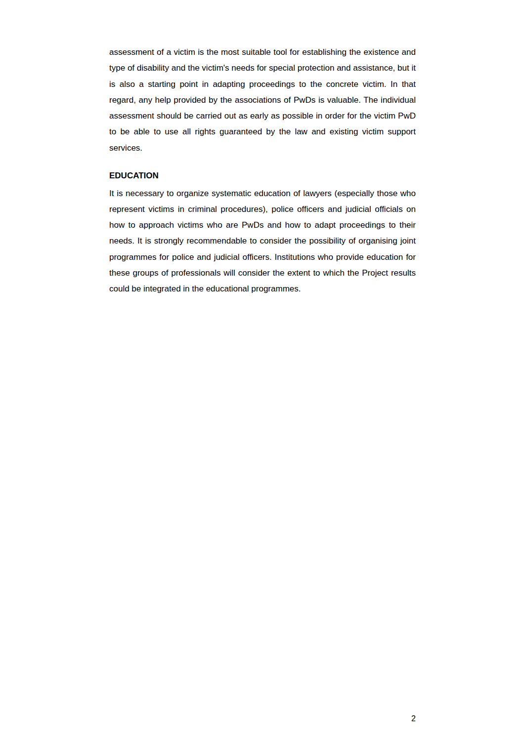assessment of a victim is the most suitable tool for establishing the existence and type of disability and the victim's needs for special protection and assistance, but it is also a starting point in adapting proceedings to the concrete victim. In that regard, any help provided by the associations of PwDs is valuable. The individual assessment should be carried out as early as possible in order for the victim PwD to be able to use all rights guaranteed by the law and existing victim support services.
EDUCATION
It is necessary to organize systematic education of lawyers (especially those who represent victims in criminal procedures), police officers and judicial officials on how to approach victims who are PwDs and how to adapt proceedings to their needs. It is strongly recommendable to consider the possibility of organising joint programmes for police and judicial officers. Institutions who provide education for these groups of professionals will consider the extent to which the Project results could be integrated in the educational programmes.
2